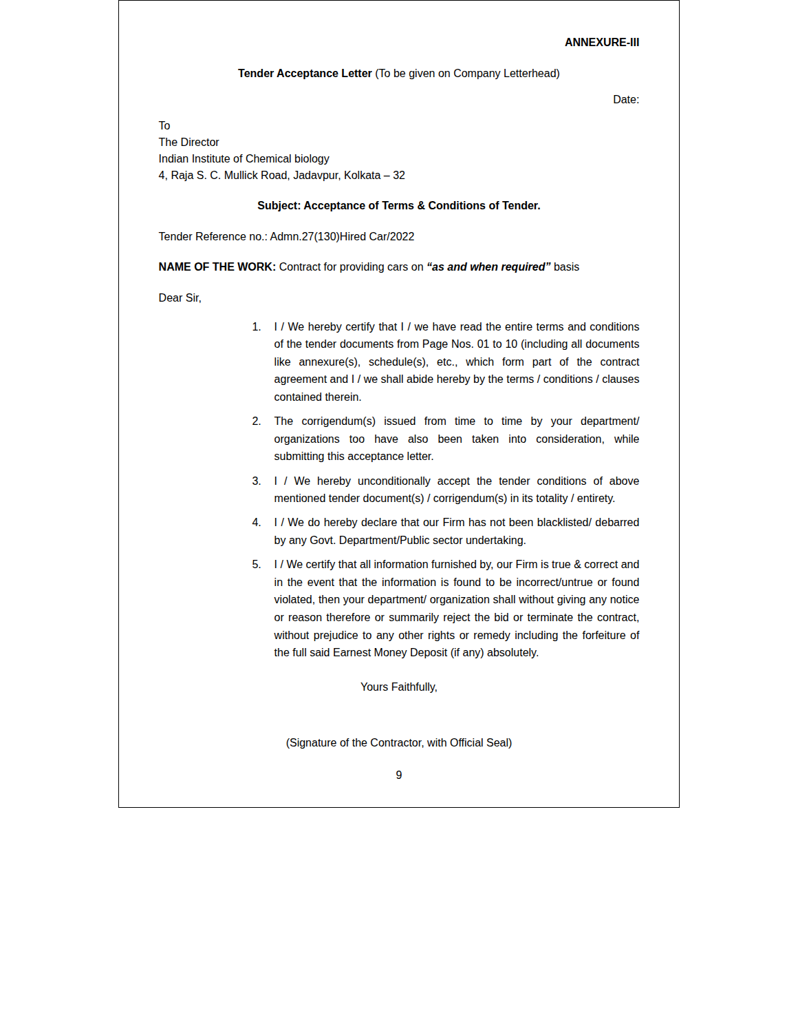ANNEXURE-III
Tender Acceptance Letter (To be given on Company Letterhead)
Date:
To
The Director
Indian Institute of Chemical biology
4, Raja S. C. Mullick Road, Jadavpur, Kolkata – 32
Subject: Acceptance of Terms & Conditions of Tender.
Tender Reference no.: Admn.27(130)Hired Car/2022
NAME OF THE WORK: Contract for providing cars on “as and when required” basis
Dear Sir,
I / We hereby certify that I / we have read the entire terms and conditions of the tender documents from Page Nos. 01 to 10 (including all documents like annexure(s), schedule(s), etc., which form part of the contract agreement and I / we shall abide hereby by the terms / conditions / clauses contained therein.
The corrigendum(s) issued from time to time by your department/ organizations too have also been taken into consideration, while submitting this acceptance letter.
I / We hereby unconditionally accept the tender conditions of above mentioned tender document(s) / corrigendum(s) in its totality / entirety.
I / We do hereby declare that our Firm has not been blacklisted/ debarred by any Govt. Department/Public sector undertaking.
I / We certify that all information furnished by, our Firm is true & correct and in the event that the information is found to be incorrect/untrue or found violated, then your department/ organization shall without giving any notice or reason therefore or summarily reject the bid or terminate the contract, without prejudice to any other rights or remedy including the forfeiture of the full said Earnest Money Deposit (if any) absolutely.
Yours Faithfully,
(Signature of the Contractor, with Official Seal)
9